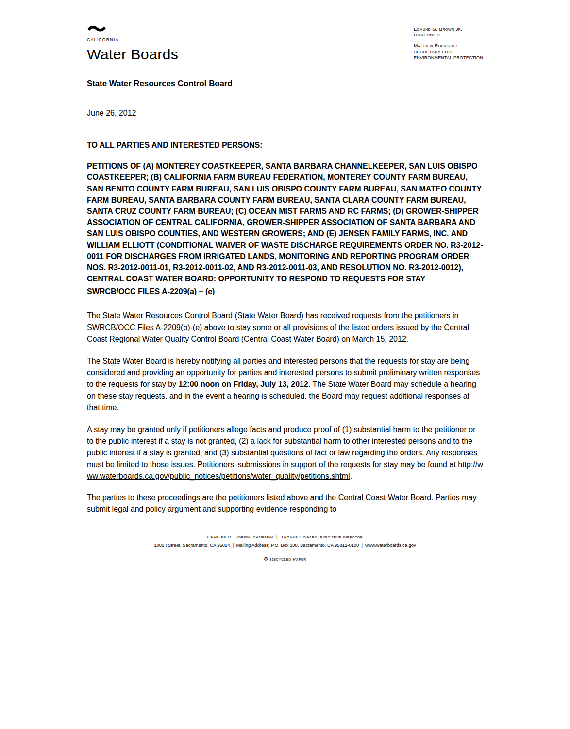〜
California
Water Boards
Edmund G. Brown Jr.
Governor
Matthew Rodriquez
Secretary for
Environmental Protection
State Water Resources Control Board
June 26, 2012
TO ALL PARTIES AND INTERESTED PERSONS:
Petitions of (a) Monterey Coastkeeper, Santa Barbara Channelkeeper, San Luis Obispo Coastkeeper; (b) California Farm Bureau Federation, Monterey County Farm Bureau, San Benito County Farm Bureau, San Luis Obispo County Farm Bureau, San Mateo County Farm Bureau, Santa Barbara County Farm Bureau, Santa Clara County Farm Bureau, Santa Cruz County Farm Bureau; (c) Ocean Mist Farms and RC Farms; (d) Grower-Shipper Association of Central California, Grower-Shipper Association of Santa Barbara and San Luis Obispo Counties, and Western Growers; and (e) Jensen Family Farms, Inc. and William Elliott (Conditional Waiver of Waste Discharge Requirements Order No. R3-2012-0011 for Discharges from Irrigated Lands, Monitoring and Reporting Program Order Nos. R3-2012-0011-01, R3-2012-0011-02, and R3-2012-0011-03, and Resolution No. R3-2012-0012), Central Coast Water Board: Opportunity to Respond to Requests for Stay
SWRCB/OCC FILES A-2209(a) – (e)
The State Water Resources Control Board (State Water Board) has received requests from the petitioners in SWRCB/OCC Files A-2209(b)-(e) above to stay some or all provisions of the listed orders issued by the Central Coast Regional Water Quality Control Board (Central Coast Water Board) on March 15, 2012.
The State Water Board is hereby notifying all parties and interested persons that the requests for stay are being considered and providing an opportunity for parties and interested persons to submit preliminary written responses to the requests for stay by 12:00 noon on Friday, July 13, 2012. The State Water Board may schedule a hearing on these stay requests, and in the event a hearing is scheduled, the Board may request additional responses at that time.
A stay may be granted only if petitioners allege facts and produce proof of (1) substantial harm to the petitioner or to the public interest if a stay is not granted, (2) a lack for substantial harm to other interested persons and to the public interest if a stay is granted, and (3) substantial questions of fact or law regarding the orders. Any responses must be limited to those issues. Petitioners’ submissions in support of the requests for stay may be found at http://www.waterboards.ca.gov/public_notices/petitions/water_quality/petitions.shtml.
The parties to these proceedings are the petitioners listed above and the Central Coast Water Board. Parties may submit legal and policy argument and supporting evidence responding to
Charles R. Hoppin, chairman | Thomas Howard, executive director
1001 I Street, Sacramento, CA 95814 | Mailing Address: P.O. Box 100, Sacramento, CA 95812-0100 | www.waterboards.ca.gov
♻ Recycled Paper